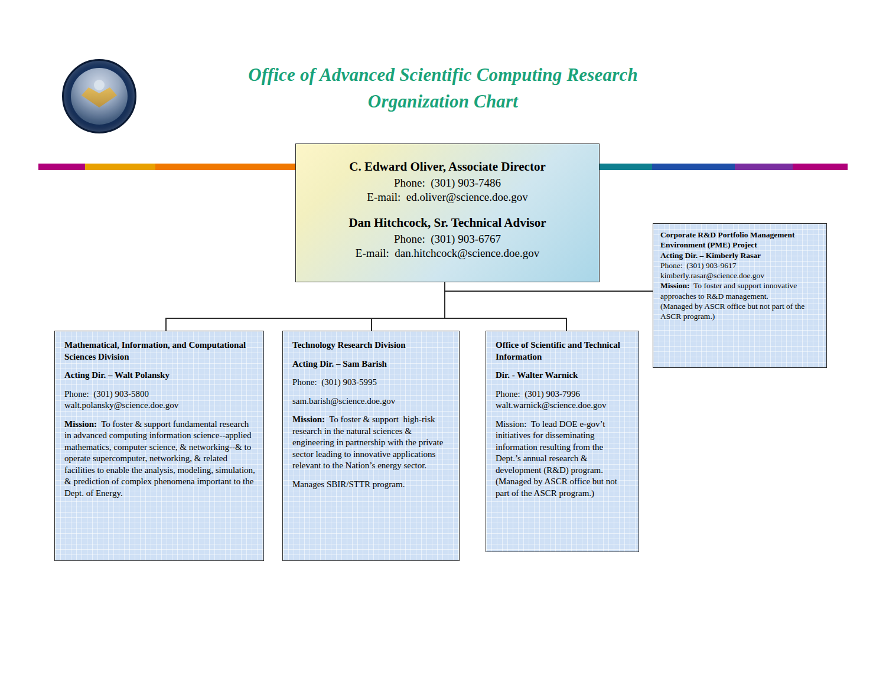Office of Advanced Scientific Computing Research
Organization Chart
C. Edward Oliver, Associate Director
Phone: (301) 903-7486
E-mail: ed.oliver@science.doe.gov
Dan Hitchcock, Sr. Technical Advisor
Phone: (301) 903-6767
E-mail: dan.hitchcock@science.doe.gov
Corporate R&D Portfolio Management Environment (PME) Project
Acting Dir. – Kimberly Rasar
Phone: (301) 903-9617
kimberly.rasar@science.doe.gov
Mission: To foster and support innovative approaches to R&D management.
(Managed by ASCR office but not part of the ASCR program.)
Mathematical, Information, and Computational Sciences Division
Acting Dir. – Walt Polansky
Phone: (301) 903-5800
walt.polansky@science.doe.gov
Mission: To foster & support fundamental research in advanced computing information science--applied mathematics, computer science, & networking--& to operate supercomputer, networking, & related facilities to enable the analysis, modeling, simulation, & prediction of complex phenomena important to the Dept. of Energy.
Technology Research Division
Acting Dir. – Sam Barish
Phone: (301) 903-5995
sam.barish@science.doe.gov
Mission: To foster & support high-risk research in the natural sciences & engineering in partnership with the private sector leading to innovative applications relevant to the Nation’s energy sector.
Manages SBIR/STTR program.
Office of Scientific and Technical Information
Dir. - Walter Warnick
Phone: (301) 903-7996
walt.warnick@science.doe.gov
Mission: To lead DOE e-gov’t initiatives for disseminating information resulting from the Dept.’s annual research & development (R&D) program. (Managed by ASCR office but not part of the ASCR program.)